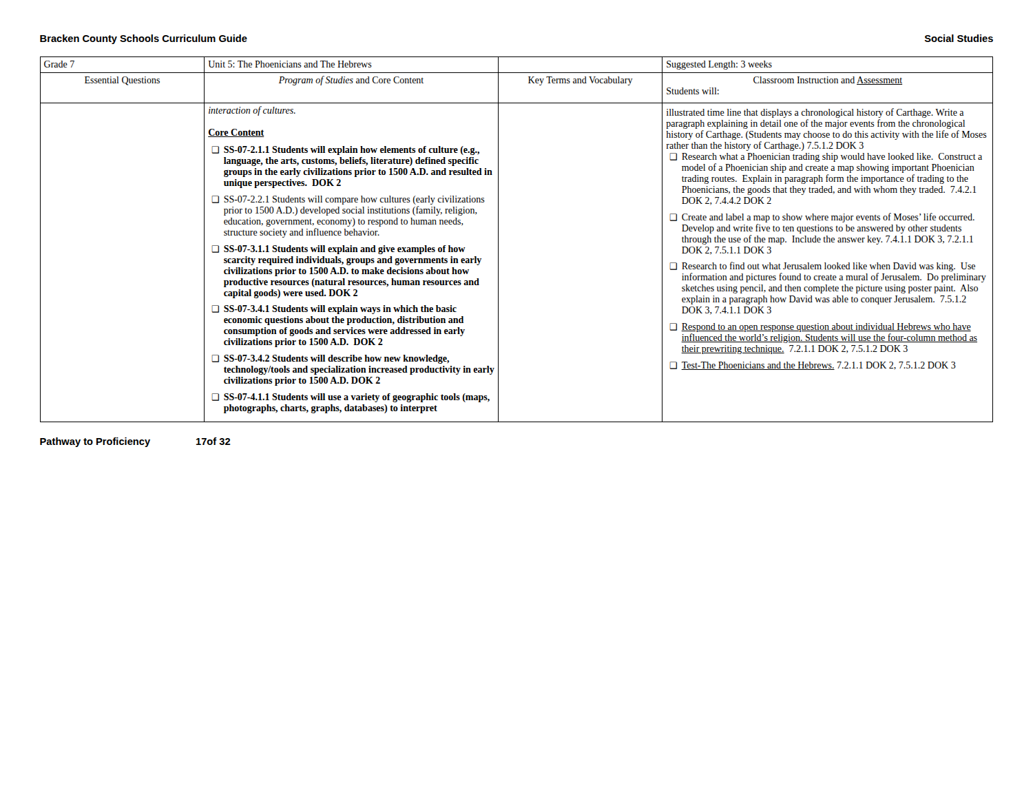Bracken County Schools Curriculum Guide Social Studies
| Grade 7 | Unit 5: The Phoenicians and The Hebrews | | Suggested Length: 3 weeks |
| Essential Questions | Program of Studies and Core Content | Key Terms and Vocabulary | Classroom Instruction and Assessment Students will: |
| | interaction of cultures. Core Content SS-07-2.1.1 Students will explain how elements of culture (e.g., language, the arts, customs, beliefs, literature) defined specific groups in the early civilizations prior to 1500 A.D. and resulted in unique perspectives. DOK 2 SS-07-2.2.1 Students will compare how cultures (early civilizations prior to 1500 A.D.) developed social institutions (family, religion, education, government, economy) to respond to human needs, structure society and influence behavior. SS-07-3.1.1 Students will explain and give examples of how scarcity required individuals, groups and governments in early civilizations prior to 1500 A.D. to make decisions about how productive resources (natural resources, human resources and capital goods) were used. DOK 2 SS-07-3.4.1 Students will explain ways in which the basic economic questions about the production, distribution and consumption of goods and services were addressed in early civilizations prior to 1500 A.D. DOK 2 SS-07-3.4.2 Students will describe how new knowledge, technology/tools and specialization increased productivity in early civilizations prior to 1500 A.D. DOK 2 SS-07-4.1.1 Students will use a variety of geographic tools (maps, photographs, charts, graphs, databases) to interpret | | illustrated time line that displays a chronological history of Carthage. Write a paragraph explaining in detail one of the major events from the chronological history of Carthage. (Students may choose to do this activity with the life of Moses rather than the history of Carthage.) 7.5.1.2 DOK 3 Research what a Phoenician trading ship would have looked like. Construct a model of a Phoenician ship and create a map showing important Phoenician trading routes. Explain in paragraph form the importance of trading to the Phoenicians, the goods that they traded, and with whom they traded. 7.4.2.1 DOK 2, 7.4.4.2 DOK 2 Create and label a map to show where major events of Moses’ life occurred. Develop and write five to ten questions to be answered by other students through the use of the map. Include the answer key. 7.4.1.1 DOK 3, 7.2.1.1 DOK 2, 7.5.1.1 DOK 3 Research to find out what Jerusalem looked like when David was king. Use information and pictures found to create a mural of Jerusalem. Do preliminary sketches using pencil, and then complete the picture using poster paint. Also explain in a paragraph how David was able to conquer Jerusalem. 7.5.1.2 DOK 3, 7.4.1.1 DOK 3 Respond to an open response question about individual Hebrews who have influenced the world’s religion. Students will use the four-column method as their prewriting technique. 7.2.1.1 DOK 2, 7.5.1.2 DOK 3 Test-The Phoenicians and the Hebrews. 7.2.1.1 DOK 2, 7.5.1.2 DOK 3 |
Pathway to Proficiency 17of 32